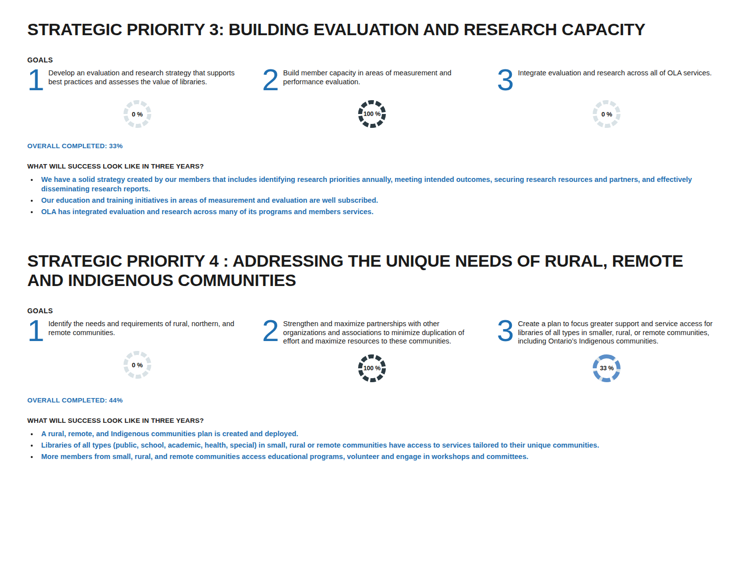Strategic Priority 3: Building Evaluation and Research Capacity
Goals
1
Develop an evaluation and research strategy that supports best practices and assesses the value of libraries.
0 %
2
Build member capacity in areas of measurement and performance evaluation.
100 %
3
Integrate evaluation and research across all of OLA services.
0 %
Overall Completed: 33%
What will success look like in three years?
We have a solid strategy created by our members that includes identifying research priorities annually, meeting intended outcomes, securing research resources and partners, and effectively disseminating research reports.
Our education and training initiatives in areas of measurement and evaluation are well subscribed.
OLA has integrated evaluation and research across many of its programs and members services.
Strategic Priority 4 : Addressing the Unique Needs of Rural, Remote and Indigenous Communities
Goals
1
Identify the needs and requirements of rural, northern, and remote communities.
0 %
2
Strengthen and maximize partnerships with other organizations and associations to minimize duplication of effort and maximize resources to these communities.
100 %
3
Create a plan to focus greater support and service access for libraries of all types in smaller, rural, or remote communities, including Ontario’s Indigenous communities.
33 %
Overall Completed: 44%
What will success look like in three years?
A rural, remote, and Indigenous communities plan is created and deployed.
Libraries of all types (public, school, academic, health, special) in small, rural or remote communities have access to services tailored to their unique communities.
More members from small, rural, and remote communities access educational programs, volunteer and engage in workshops and committees.